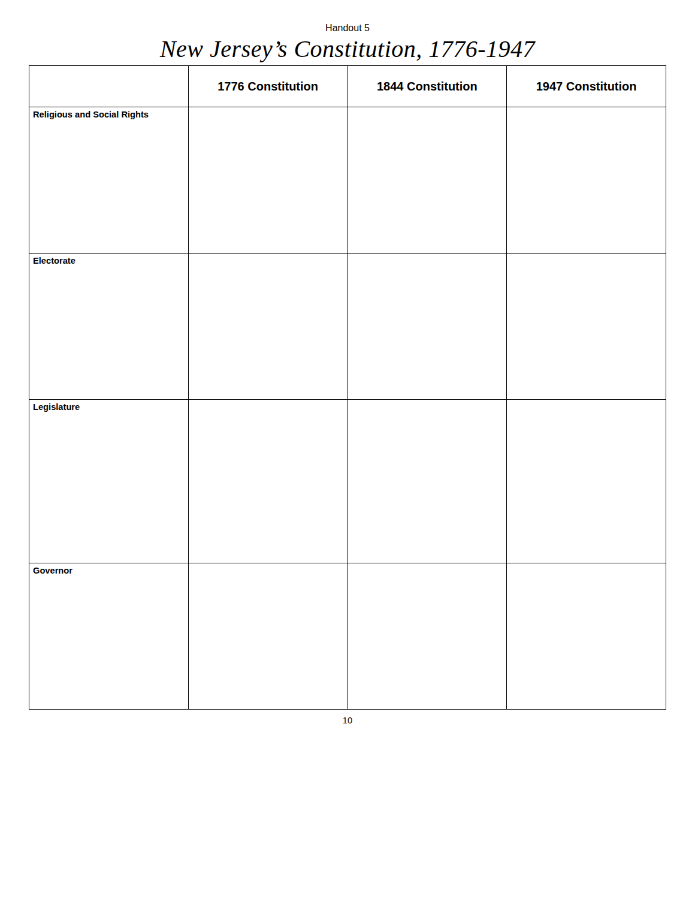Handout 5
New Jersey’s Constitution, 1776-1947
| | 1776 Constitution | 1844 Constitution | 1947 Constitution |
| --- | --- | --- | --- |
| Religious and Social Rights | | | |
| Electorate | | | |
| Legislature | | | |
| Governor | | | |
10